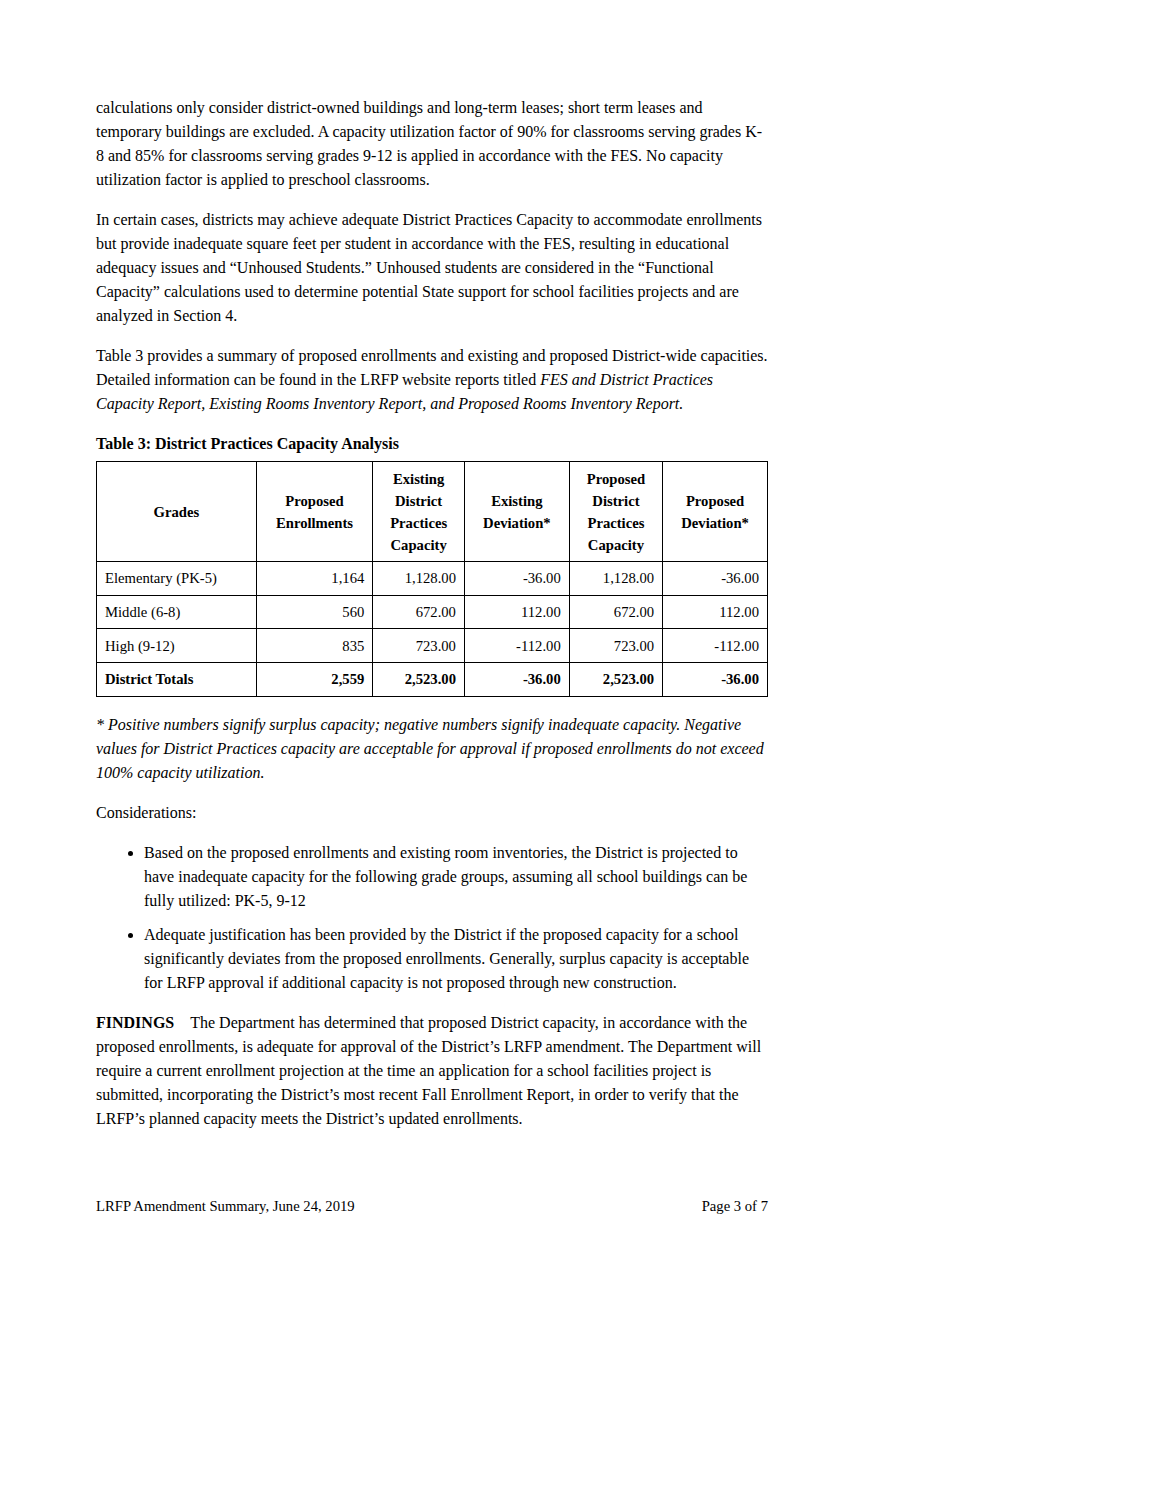calculations only consider district-owned buildings and long-term leases; short term leases and temporary buildings are excluded. A capacity utilization factor of 90% for classrooms serving grades K-8 and 85% for classrooms serving grades 9-12 is applied in accordance with the FES. No capacity utilization factor is applied to preschool classrooms.
In certain cases, districts may achieve adequate District Practices Capacity to accommodate enrollments but provide inadequate square feet per student in accordance with the FES, resulting in educational adequacy issues and “Unhoused Students.” Unhoused students are considered in the “Functional Capacity” calculations used to determine potential State support for school facilities projects and are analyzed in Section 4.
Table 3 provides a summary of proposed enrollments and existing and proposed District-wide capacities. Detailed information can be found in the LRFP website reports titled FES and District Practices Capacity Report, Existing Rooms Inventory Report, and Proposed Rooms Inventory Report.
Table 3: District Practices Capacity Analysis
| Grades | Proposed Enrollments | Existing District Practices Capacity | Existing Deviation* | Proposed District Practices Capacity | Proposed Deviation* |
| --- | --- | --- | --- | --- | --- |
| Elementary (PK-5) | 1,164 | 1,128.00 | -36.00 | 1,128.00 | -36.00 |
| Middle (6-8) | 560 | 672.00 | 112.00 | 672.00 | 112.00 |
| High (9-12) | 835 | 723.00 | -112.00 | 723.00 | -112.00 |
| District Totals | 2,559 | 2,523.00 | -36.00 | 2,523.00 | -36.00 |
* Positive numbers signify surplus capacity; negative numbers signify inadequate capacity. Negative values for District Practices capacity are acceptable for approval if proposed enrollments do not exceed 100% capacity utilization.
Considerations:
Based on the proposed enrollments and existing room inventories, the District is projected to have inadequate capacity for the following grade groups, assuming all school buildings can be fully utilized: PK-5, 9-12
Adequate justification has been provided by the District if the proposed capacity for a school significantly deviates from the proposed enrollments. Generally, surplus capacity is acceptable for LRFP approval if additional capacity is not proposed through new construction.
FINDINGS The Department has determined that proposed District capacity, in accordance with the proposed enrollments, is adequate for approval of the District’s LRFP amendment. The Department will require a current enrollment projection at the time an application for a school facilities project is submitted, incorporating the District’s most recent Fall Enrollment Report, in order to verify that the LRFP’s planned capacity meets the District’s updated enrollments.
LRFP Amendment Summary, June 24, 2019 Page 3 of 7